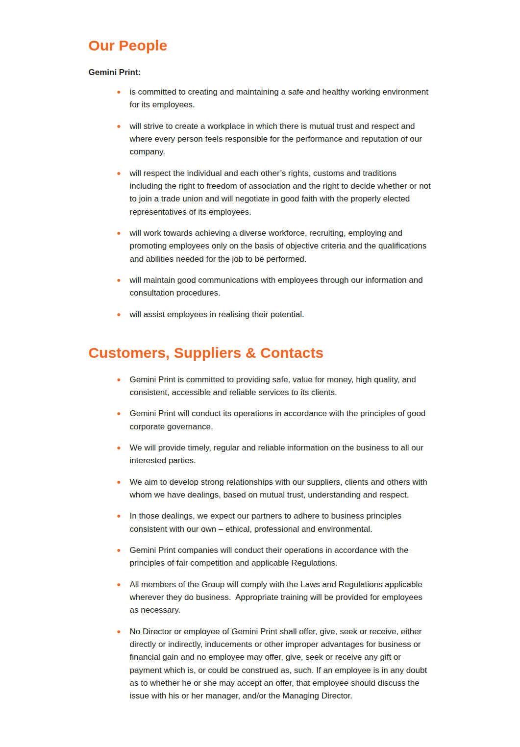Our People
Gemini Print:
is committed to creating and maintaining a safe and healthy working environment for its employees.
will strive to create a workplace in which there is mutual trust and respect and where every person feels responsible for the performance and reputation of our company.
will respect the individual and each other’s rights, customs and traditions including the right to freedom of association and the right to decide whether or not to join a trade union and will negotiate in good faith with the properly elected representatives of its employees.
will work towards achieving a diverse workforce, recruiting, employing and promoting employees only on the basis of objective criteria and the qualifications and abilities needed for the job to be performed.
will maintain good communications with employees through our information and consultation procedures.
will assist employees in realising their potential.
Customers, Suppliers & Contacts
Gemini Print is committed to providing safe, value for money, high quality, and consistent, accessible and reliable services to its clients.
Gemini Print will conduct its operations in accordance with the principles of good corporate governance.
We will provide timely, regular and reliable information on the business to all our interested parties.
We aim to develop strong relationships with our suppliers, clients and others with whom we have dealings, based on mutual trust, understanding and respect.
In those dealings, we expect our partners to adhere to business principles consistent with our own – ethical, professional and environmental.
Gemini Print companies will conduct their operations in accordance with the principles of fair competition and applicable Regulations.
All members of the Group will comply with the Laws and Regulations applicable wherever they do business. Appropriate training will be provided for employees as necessary.
No Director or employee of Gemini Print shall offer, give, seek or receive, either directly or indirectly, inducements or other improper advantages for business or financial gain and no employee may offer, give, seek or receive any gift or payment which is, or could be construed as, such. If an employee is in any doubt as to whether he or she may accept an offer, that employee should discuss the issue with his or her manager, and/or the Managing Director.